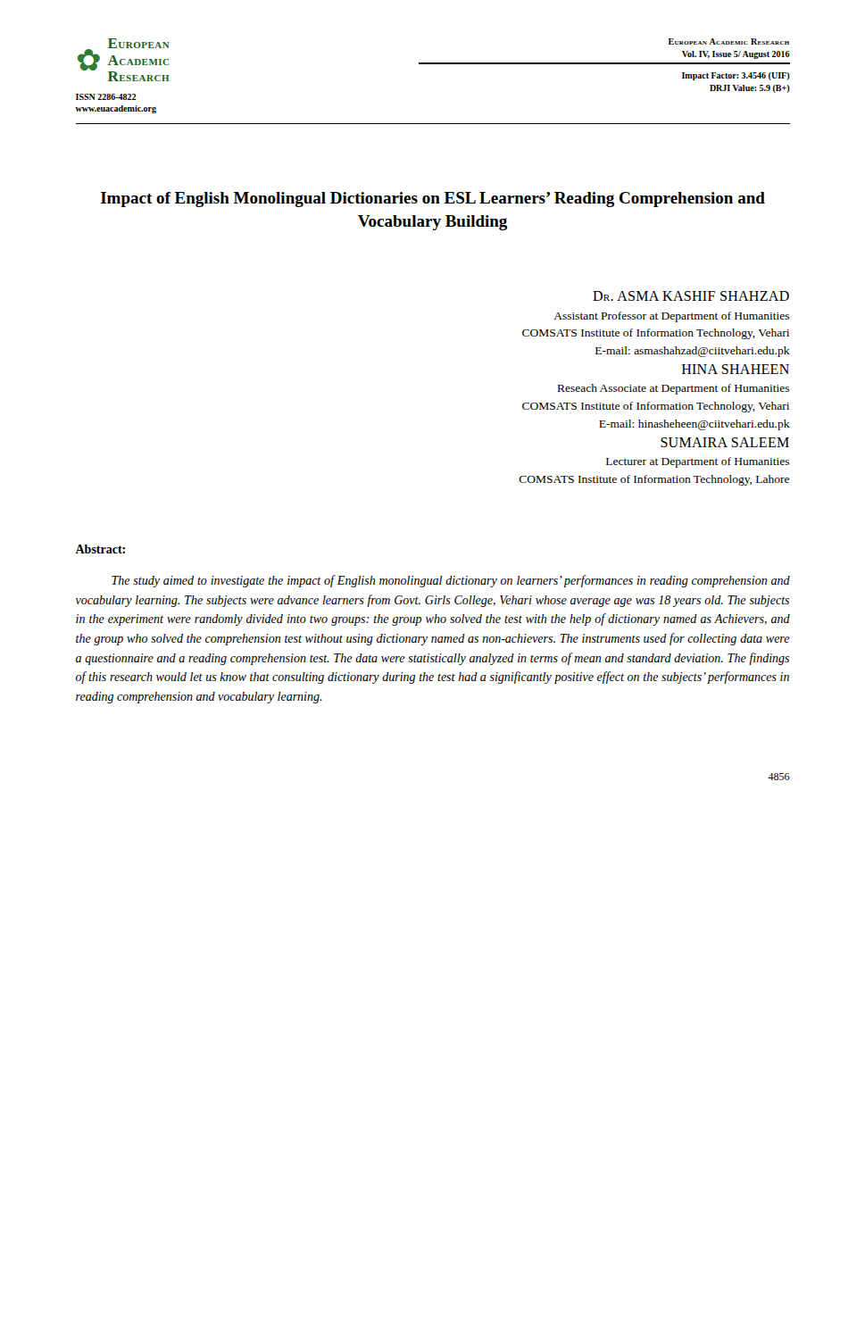✿ European
Academic
Research
ISSN 2286-4822
www.euacademic.org
European Academic Research
Vol. IV, Issue 5/ August 2016
Impact Factor: 3.4546 (UIF)
DRJI Value: 5.9 (B+)
Impact of English Monolingual Dictionaries on ESL Learners’ Reading Comprehension and Vocabulary Building
Dr. ASMA KASHIF SHAHZAD
Assistant Professor at Department of Humanities
COMSATS Institute of Information Technology, Vehari
E-mail: asmashahzad@ciitvehari.edu.pk
HINA SHAHEEN
Reseach Associate at Department of Humanities
COMSATS Institute of Information Technology, Vehari
E-mail: hinasheheen@ciitvehari.edu.pk
SUMAIRA SALEEM
Lecturer at Department of Humanities
COMSATS Institute of Information Technology, Lahore
Abstract:
The study aimed to investigate the impact of English monolingual dictionary on learners’ performances in reading comprehension and vocabulary learning. The subjects were advance learners from Govt. Girls College, Vehari whose average age was 18 years old. The subjects in the experiment were randomly divided into two groups: the group who solved the test with the help of dictionary named as Achievers, and the group who solved the comprehension test without using dictionary named as non-achievers. The instruments used for collecting data were a questionnaire and a reading comprehension test. The data were statistically analyzed in terms of mean and standard deviation. The findings of this research would let us know that consulting dictionary during the test had a significantly positive effect on the subjects’ performances in reading comprehension and vocabulary learning.
4856